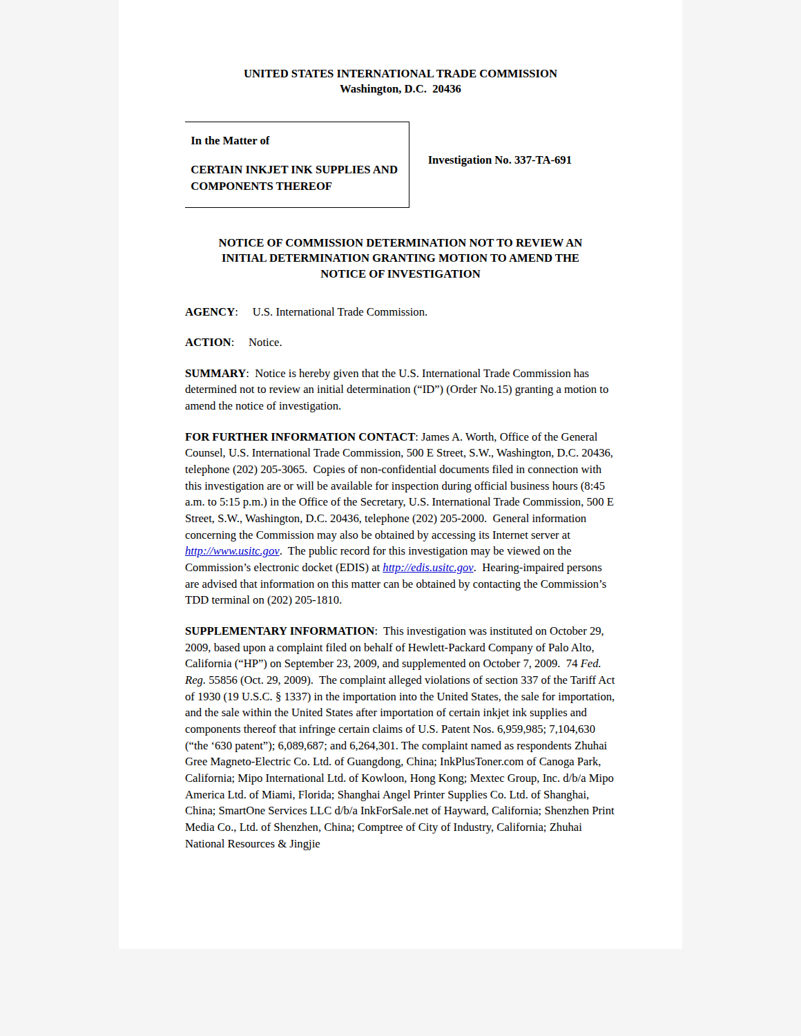UNITED STATES INTERNATIONAL TRADE COMMISSION
Washington, D.C. 20436
| In the Matter of CERTAIN INKJET INK SUPPLIES AND COMPONENTS THEREOF | Investigation No. 337-TA-691 |
NOTICE OF COMMISSION DETERMINATION NOT TO REVIEW AN INITIAL DETERMINATION GRANTING MOTION TO AMEND THE NOTICE OF INVESTIGATION
AGENCY: U.S. International Trade Commission.
ACTION: Notice.
SUMMARY: Notice is hereby given that the U.S. International Trade Commission has determined not to review an initial determination (“ID”) (Order No.15) granting a motion to amend the notice of investigation.
FOR FURTHER INFORMATION CONTACT: James A. Worth, Office of the General Counsel, U.S. International Trade Commission, 500 E Street, S.W., Washington, D.C. 20436, telephone (202) 205-3065. Copies of non-confidential documents filed in connection with this investigation are or will be available for inspection during official business hours (8:45 a.m. to 5:15 p.m.) in the Office of the Secretary, U.S. International Trade Commission, 500 E Street, S.W., Washington, D.C. 20436, telephone (202) 205-2000. General information concerning the Commission may also be obtained by accessing its Internet server at http://www.usitc.gov. The public record for this investigation may be viewed on the Commission’s electronic docket (EDIS) at http://edis.usitc.gov. Hearing-impaired persons are advised that information on this matter can be obtained by contacting the Commission’s TDD terminal on (202) 205-1810.
SUPPLEMENTARY INFORMATION: This investigation was instituted on October 29, 2009, based upon a complaint filed on behalf of Hewlett-Packard Company of Palo Alto, California (“HP”) on September 23, 2009, and supplemented on October 7, 2009. 74 Fed. Reg. 55856 (Oct. 29, 2009). The complaint alleged violations of section 337 of the Tariff Act of 1930 (19 U.S.C. § 1337) in the importation into the United States, the sale for importation, and the sale within the United States after importation of certain inkjet ink supplies and components thereof that infringe certain claims of U.S. Patent Nos. 6,959,985; 7,104,630 (“the ‘630 patent”); 6,089,687; and 6,264,301. The complaint named as respondents Zhuhai Gree Magneto-Electric Co. Ltd. of Guangdong, China; InkPlusToner.com of Canoga Park, California; Mipo International Ltd. of Kowloon, Hong Kong; Mextec Group, Inc. d/b/a Mipo America Ltd. of Miami, Florida; Shanghai Angel Printer Supplies Co. Ltd. of Shanghai, China; SmartOne Services LLC d/b/a InkForSale.net of Hayward, California; Shenzhen Print Media Co., Ltd. of Shenzhen, China; Comptree of City of Industry, California; Zhuhai National Resources & Jingjie